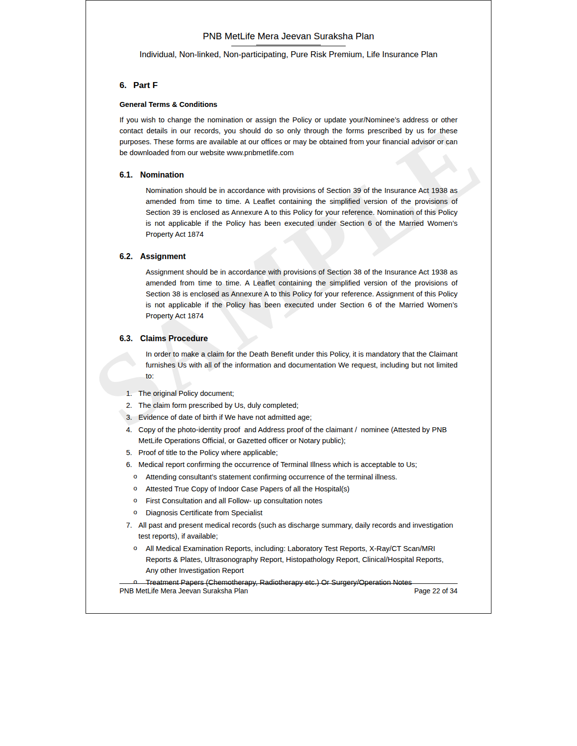SAMPLE
PNB MetLife Mera Jeevan Suraksha Plan
Individual, Non-linked, Non-participating, Pure Risk Premium, Life Insurance Plan
6. Part F
General Terms & Conditions
If you wish to change the nomination or assign the Policy or update your/Nominee’s address or other contact details in our records, you should do so only through the forms prescribed by us for these purposes. These forms are available at our offices or may be obtained from your financial advisor or can be downloaded from our website www.pnbmetlife.com
6.1. Nomination
Nomination should be in accordance with provisions of Section 39 of the Insurance Act 1938 as amended from time to time. A Leaflet containing the simplified version of the provisions of Section 39 is enclosed as Annexure A to this Policy for your reference. Nomination of this Policy is not applicable if the Policy has been executed under Section 6 of the Married Women’s Property Act 1874
6.2. Assignment
Assignment should be in accordance with provisions of Section 38 of the Insurance Act 1938 as amended from time to time. A Leaflet containing the simplified version of the provisions of Section 38 is enclosed as Annexure A to this Policy for your reference. Assignment of this Policy is not applicable if the Policy has been executed under Section 6 of the Married Women’s Property Act 1874
6.3. Claims Procedure
In order to make a claim for the Death Benefit under this Policy, it is mandatory that the Claimant furnishes Us with all of the information and documentation We request, including but not limited to:
The original Policy document;
The claim form prescribed by Us, duly completed;
Evidence of date of birth if We have not admitted age;
Copy of the photo-identity proof and Address proof of the claimant / nominee (Attested by PNB MetLife Operations Official, or Gazetted officer or Notary public);
Proof of title to the Policy where applicable;
Medical report confirming the occurrence of Terminal Illness which is acceptable to Us;
Attending consultant’s statement confirming occurrence of the terminal illness.
Attested True Copy of Indoor Case Papers of all the Hospital(s)
First Consultation and all Follow- up consultation notes
Diagnosis Certificate from Specialist
All past and present medical records (such as discharge summary, daily records and investigation test reports), if available;
All Medical Examination Reports, including: Laboratory Test Reports, X-Ray/CT Scan/MRI Reports & Plates, Ultrasonography Report, Histopathology Report, Clinical/Hospital Reports, Any other Investigation Report
Treatment Papers (Chemotherapy, Radiotherapy etc.) Or Surgery/Operation Notes
PNB MetLife Mera Jeevan Suraksha Plan
Page 22 of 34